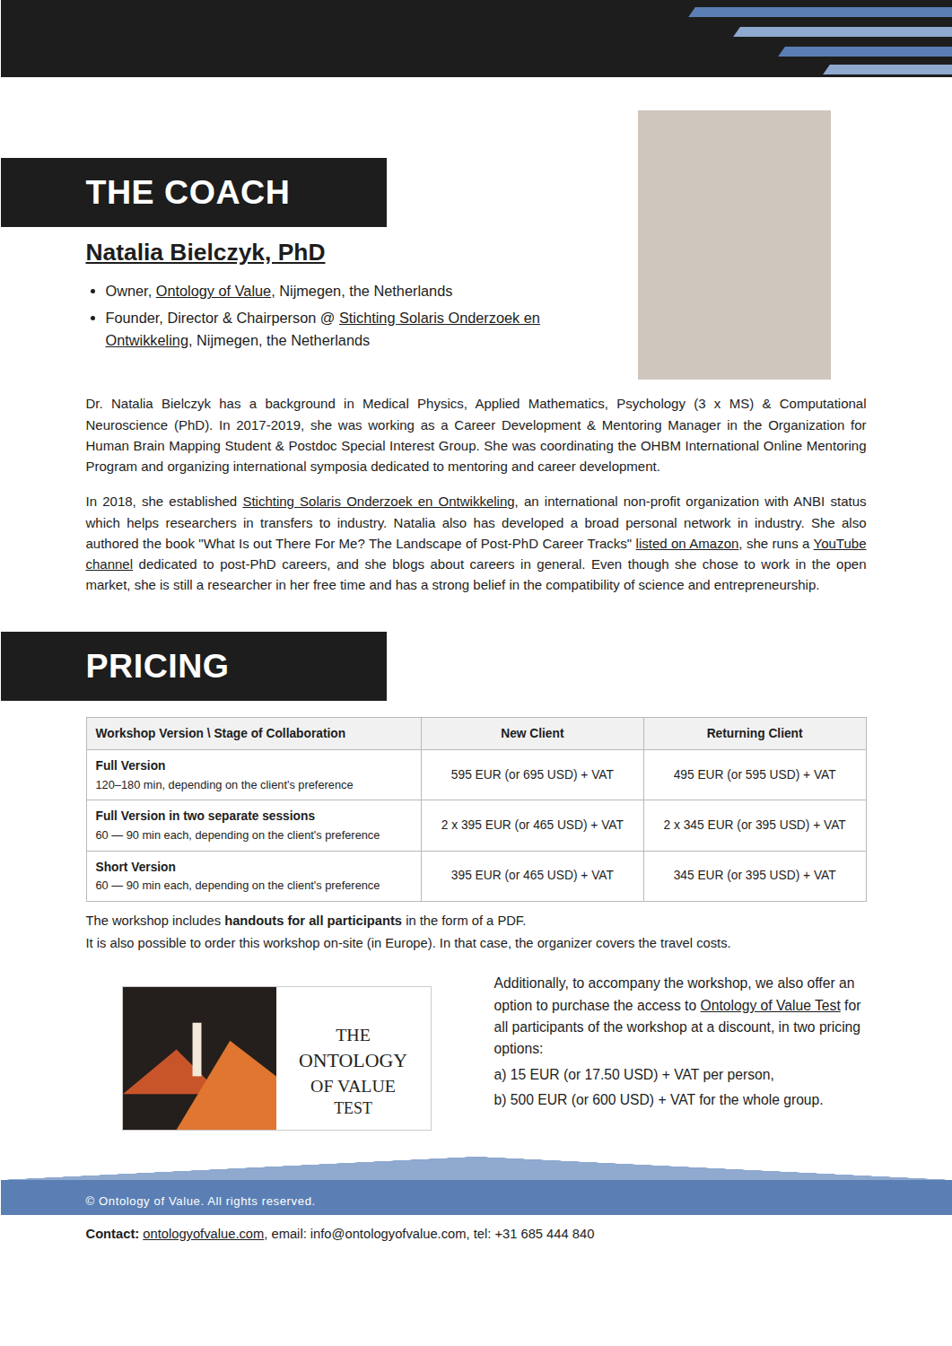THE COACH
Natalia Bielczyk, PhD
Owner, Ontology of Value, Nijmegen, the Netherlands
Founder, Director & Chairperson @ Stichting Solaris Onderzoek en Ontwikkeling, Nijmegen, the Netherlands
Dr. Natalia Bielczyk has a background in Medical Physics, Applied Mathematics, Psychology (3 x MS) & Computational Neuroscience (PhD). In 2017-2019, she was working as a Career Development & Mentoring Manager in the Organization for Human Brain Mapping Student & Postdoc Special Interest Group. She was coordinating the OHBM International Online Mentoring Program and organizing international symposia dedicated to mentoring and career development.
In 2018, she established Stichting Solaris Onderzoek en Ontwikkeling, an international non-profit organization with ANBI status which helps researchers in transfers to industry. Natalia also has developed a broad personal network in industry. She also authored the book "What Is out There For Me? The Landscape of Post-PhD Career Tracks" listed on Amazon, she runs a YouTube channel dedicated to post-PhD careers, and she blogs about careers in general. Even though she chose to work in the open market, she is still a researcher in her free time and has a strong belief in the compatibility of science and entrepreneurship.
PRICING
Workshop pricing
| Workshop Version \ Stage of Collaboration | New Client | Returning Client |
| --- | --- | --- |
| Full Version 120–180 min, depending on the client's preference | 595 EUR (or 695 USD) + VAT | 495 EUR (or 595 USD) + VAT |
| Full Version in two separate sessions 60 — 90 min each, depending on the client's preference | 2 x 395 EUR (or 465 USD) + VAT | 2 x 345 EUR (or 395 USD) + VAT |
| Short Version 60 — 90 min each, depending on the client's preference | 395 EUR (or 465 USD) + VAT | 345 EUR (or 395 USD) + VAT |
The workshop includes handouts for all participants in the form of a PDF.
It is also possible to order this workshop on-site (in Europe). In that case, the organizer covers the travel costs.
Additionally, to accompany the workshop, we also offer an option to purchase the access to Ontology of Value Test for all participants of the workshop at a discount, in two pricing options:
a) 15 EUR (or 17.50 USD) + VAT per person,
b) 500 EUR (or 600 USD) + VAT for the whole group.
© Ontology of Value. All rights reserved.
Contact: ontologyofvalue.com, email: info@ontologyofvalue.com, tel: +31 685 444 840